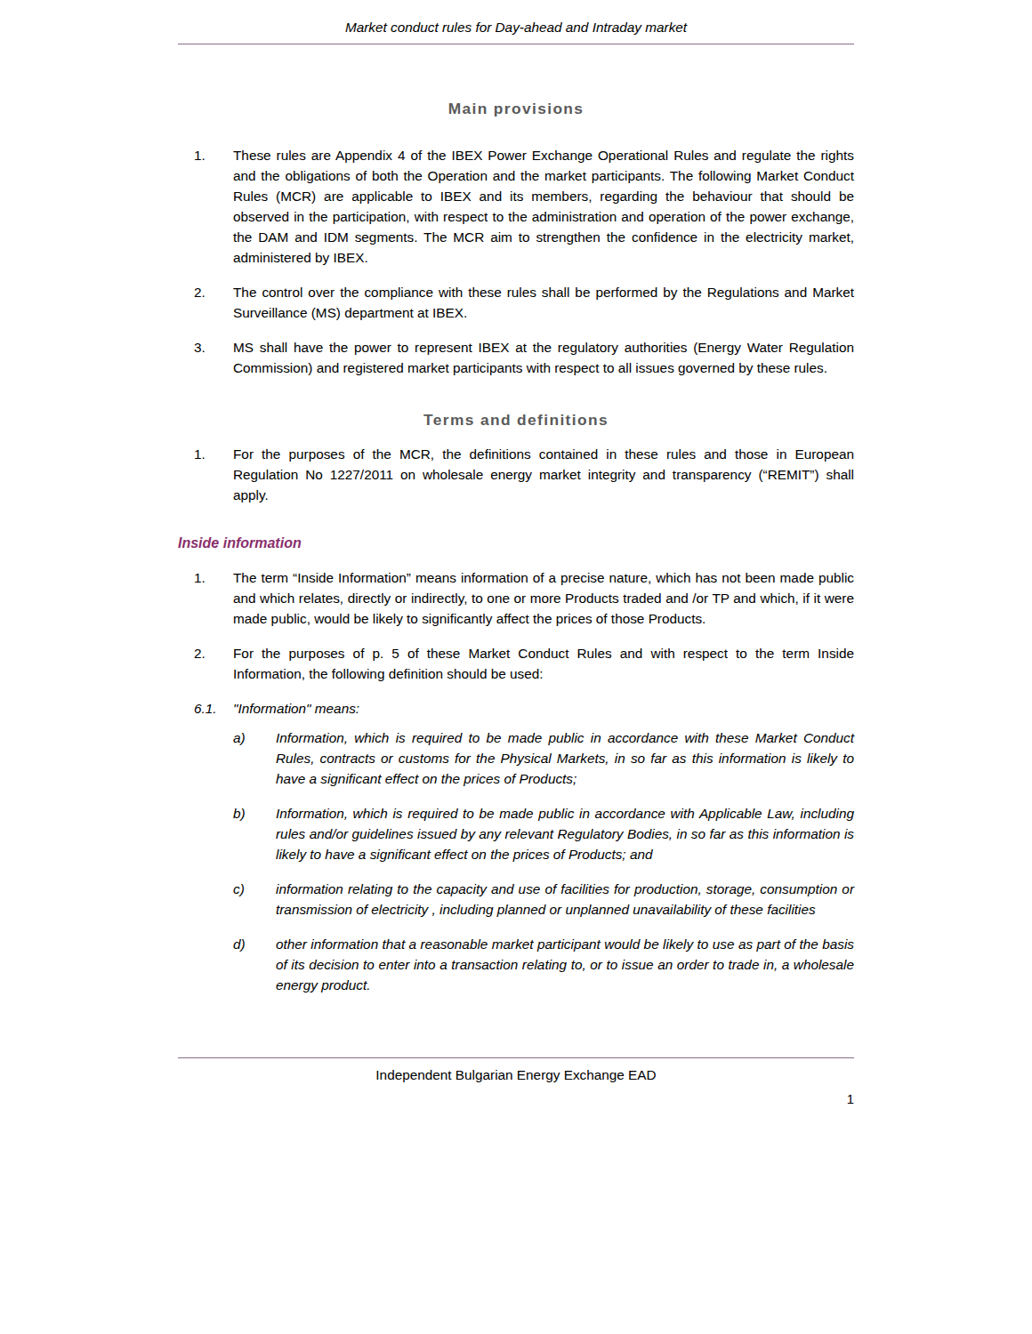Market conduct rules for Day-ahead and Intraday market
Main provisions
These rules are Appendix 4 of the IBEX Power Exchange Operational Rules and regulate the rights and the obligations of both the Operation and the market participants. The following Market Conduct Rules (MCR) are applicable to IBEX and its members, regarding the behaviour that should be observed in the participation, with respect to the administration and operation of the power exchange, the DAM and IDM segments. The MCR aim to strengthen the confidence in the electricity market, administered by IBEX.
The control over the compliance with these rules shall be performed by the Regulations and Market Surveillance (MS) department at IBEX.
MS shall have the power to represent IBEX at the regulatory authorities (Energy Water Regulation Commission) and registered market participants with respect to all issues governed by these rules.
Terms and definitions
For the purposes of the MCR, the definitions contained in these rules and those in European Regulation No 1227/2011 on wholesale energy market integrity and transparency (“REMIT”) shall apply.
Inside information
The term “Inside Information” means information of a precise nature, which has not been made public and which relates, directly or indirectly, to one or more Products traded and /or TP and which, if it were made public, would be likely to significantly affect the prices of those Products.
For the purposes of p. 5 of these Market Conduct Rules and with respect to the term Inside Information, the following definition should be used:
6.1."Information" means:
Information, which is required to be made public in accordance with these Market Conduct Rules, contracts or customs for the Physical Markets, in so far as this information is likely to have a significant effect on the prices of Products;
Information, which is required to be made public in accordance with Applicable Law, including rules and/or guidelines issued by any relevant Regulatory Bodies, in so far as this information is likely to have a significant effect on the prices of Products; and
information relating to the capacity and use of facilities for production, storage, consumption or transmission of electricity , including planned or unplanned unavailability of these facilities
other information that a reasonable market participant would be likely to use as part of the basis of its decision to enter into a transaction relating to, or to issue an order to trade in, a wholesale energy product.
Independent Bulgarian Energy Exchange EAD
1